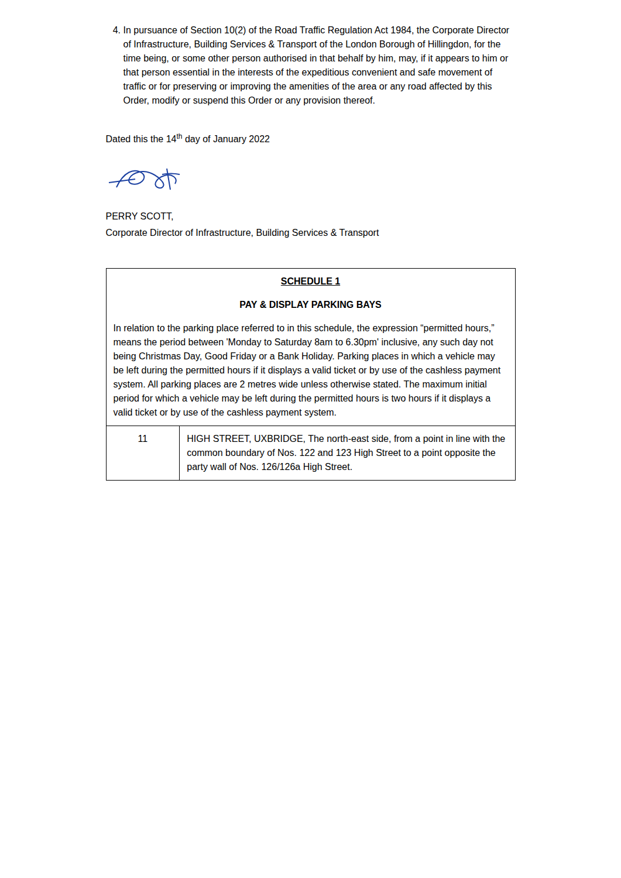In pursuance of Section 10(2) of the Road Traffic Regulation Act 1984, the Corporate Director of Infrastructure, Building Services & Transport of the London Borough of Hillingdon, for the time being, or some other person authorised in that behalf by him, may, if it appears to him or that person essential in the interests of the expeditious convenient and safe movement of traffic or for preserving or improving the amenities of the area or any road affected by this Order, modify or suspend this Order or any provision thereof.
Dated this the 14th day of January 2022
PERRY SCOTT,
Corporate Director of Infrastructure, Building Services & Transport
| SCHEDULE 1 PAY & DISPLAY PARKING BAYS In relation to the parking place referred to in this schedule, the expression “permitted hours,” means the period between 'Monday to Saturday 8am to 6.30pm' inclusive, any such day not being Christmas Day, Good Friday or a Bank Holiday. Parking places in which a vehicle may be left during the permitted hours if it displays a valid ticket or by use of the cashless payment system. All parking places are 2 metres wide unless otherwise stated. The maximum initial period for which a vehicle may be left during the permitted hours is two hours if it displays a valid ticket or by use of the cashless payment system. |
| 11 | HIGH STREET, UXBRIDGE, The north-east side, from a point in line with the common boundary of Nos. 122 and 123 High Street to a point opposite the party wall of Nos. 126/126a High Street. |